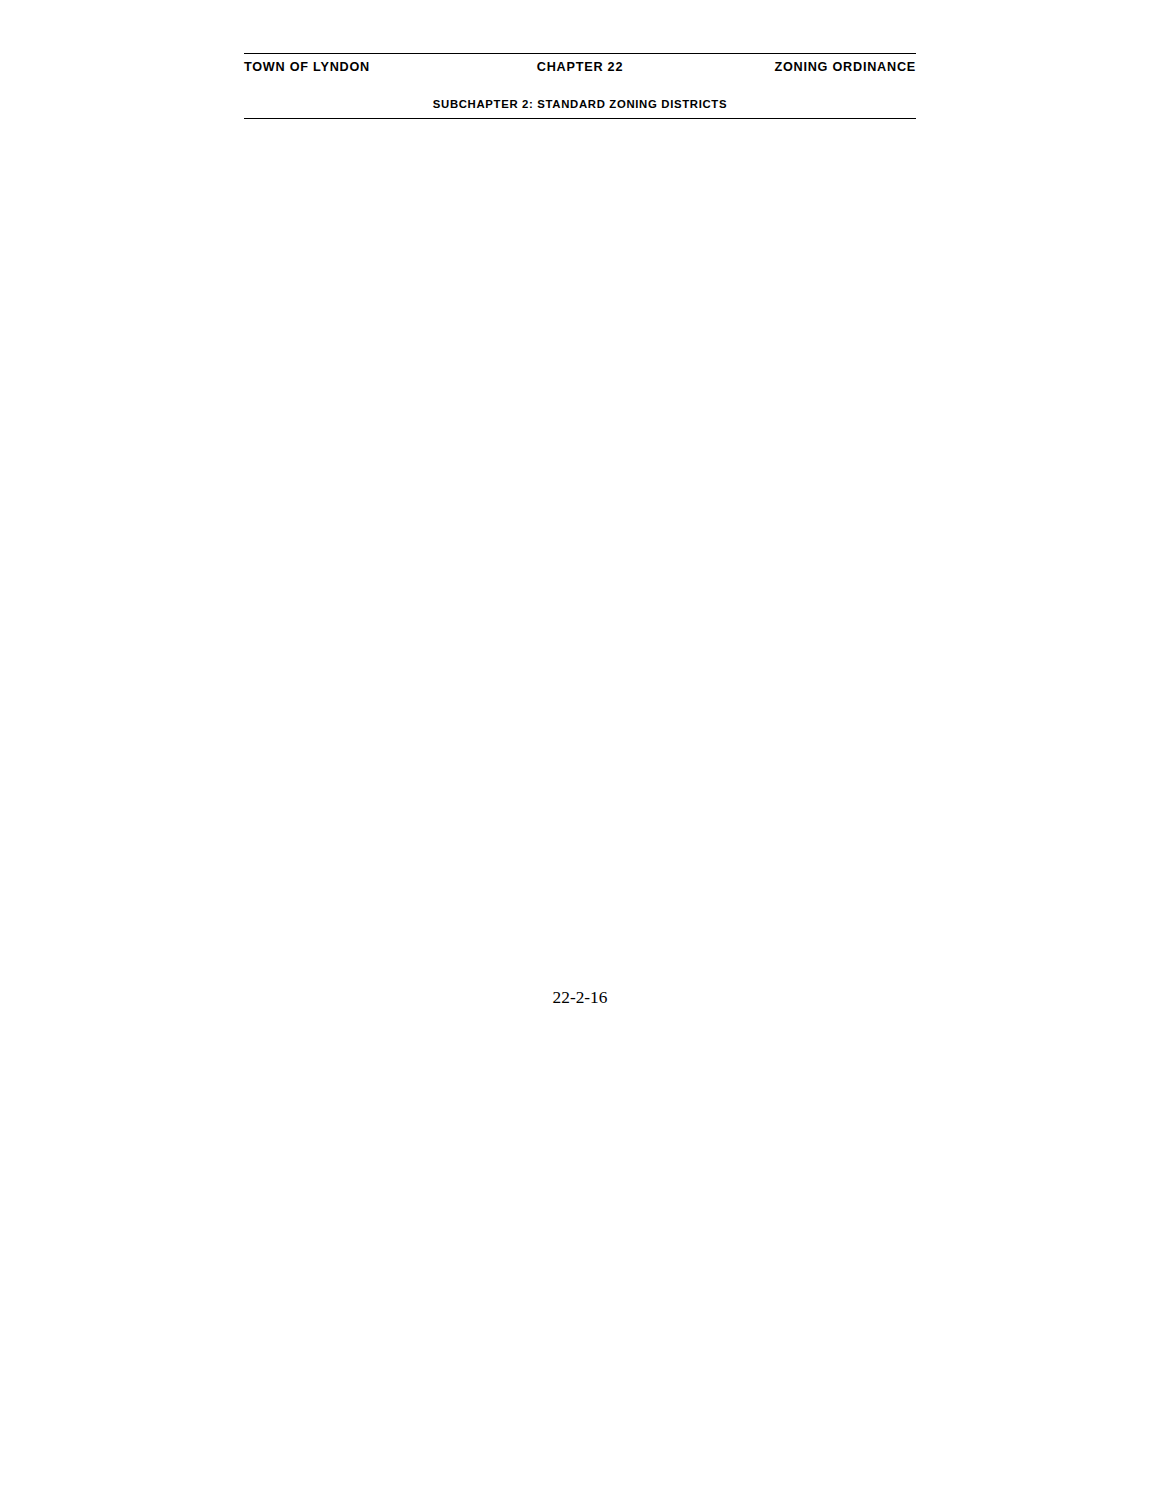TOWN OF LYNDON
CHAPTER 22
ZONING ORDINANCE
SUBCHAPTER 2: STANDARD ZONING DISTRICTS
22-2-16